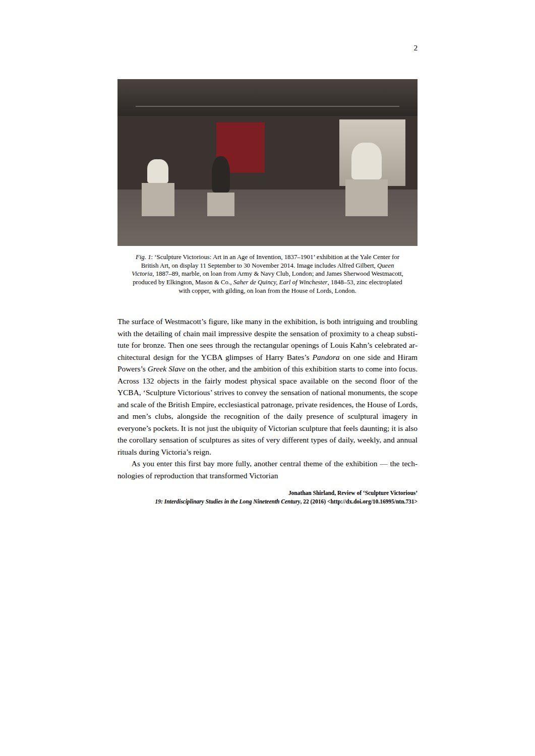2
Fig. 1: ‘Sculpture Victorious: Art in an Age of Invention, 1837–1901’ exhibition at the Yale Center for British Art, on display 11 September to 30 November 2014. Image includes Alfred Gilbert, Queen Victoria, 1887–89, marble, on loan from Army & Navy Club, London; and James Sherwood Westmacott, produced by Elkington, Mason & Co., Saher de Quincy, Earl of Winchester, 1848–53, zinc electroplated with copper, with gilding, on loan from the House of Lords, London.
The surface of Westmacott’s figure, like many in the exhibition, is both intriguing and troubling with the detailing of chain mail impressive despite the sensation of proximity to a cheap substitute for bronze. Then one sees through the rectangular openings of Louis Kahn’s celebrated architectural design for the YCBA glimpses of Harry Bates’s Pandora on one side and Hiram Powers’s Greek Slave on the other, and the ambition of this exhibition starts to come into focus. Across 132 objects in the fairly modest physical space available on the second floor of the YCBA, ‘Sculpture Victorious’ strives to convey the sensation of national monuments, the scope and scale of the British Empire, ecclesiastical patronage, private residences, the House of Lords, and men’s clubs, alongside the recognition of the daily presence of sculptural imagery in everyone’s pockets. It is not just the ubiquity of Victorian sculpture that feels daunting; it is also the corollary sensation of sculptures as sites of very different types of daily, weekly, and annual rituals during Victoria’s reign.
As you enter this first bay more fully, another central theme of the exhibition — the technologies of reproduction that transformed Victorian
Jonathan Shirland, Review of ‘Sculpture Victorious’
19: Interdisciplinary Studies in the Long Nineteenth Century, 22 (2016) <http://dx.doi.org/10.16995/ntn.731>